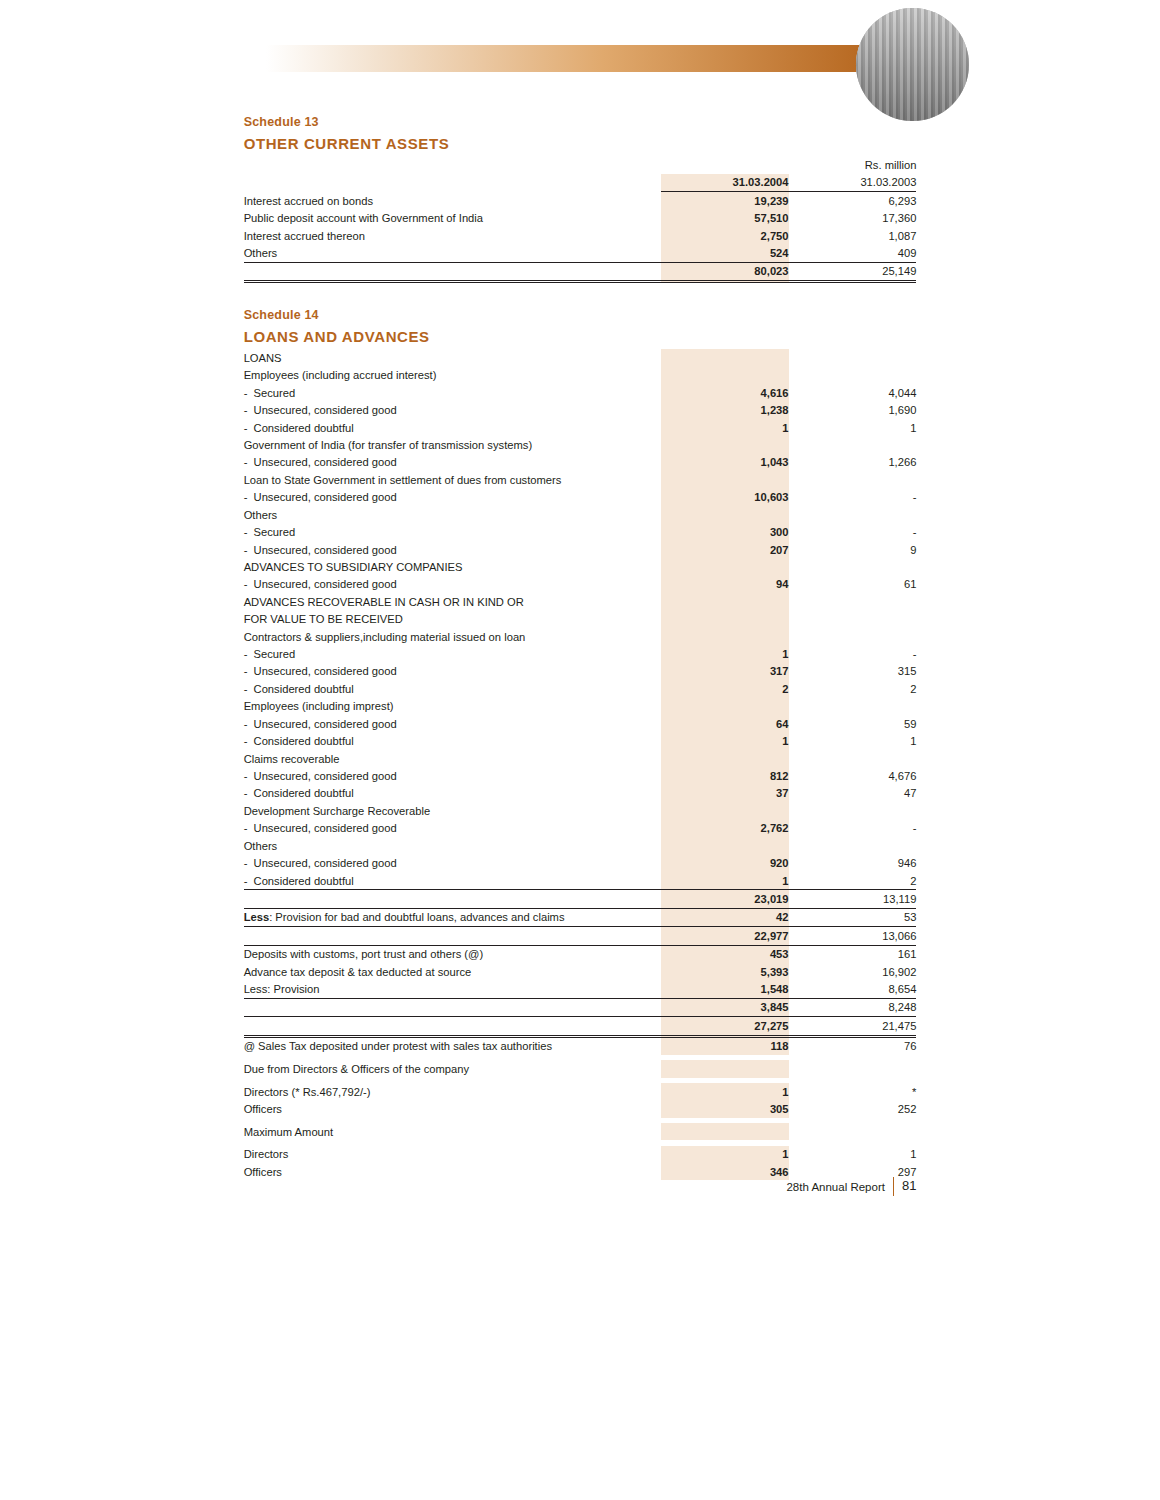Schedule 13
Other Current Assets
| | | Rs. million |
| | 31.03.2004 | 31.03.2003 |
| Interest accrued on bonds | 19,239 | 6,293 |
| Public deposit account with Government of India | 57,510 | 17,360 |
| Interest accrued thereon | 2,750 | 1,087 |
| Others | 524 | 409 |
| | 80,023 | 25,149 |
Schedule 14
Loans and Advances
| Loans | | |
| Employees (including accrued interest) | | |
| - Secured | 4,616 | 4,044 |
| - Unsecured, considered good | 1,238 | 1,690 |
| - Considered doubtful | 1 | 1 |
| Government of India (for transfer of transmission systems) | | |
| - Unsecured, considered good | 1,043 | 1,266 |
| Loan to State Government in settlement of dues from customers | | |
| - Unsecured, considered good | 10,603 | - |
| Others | | |
| - Secured | 300 | - |
| - Unsecured, considered good | 207 | 9 |
| Advances to Subsidiary Companies | | |
| - Unsecured, considered good | 94 | 61 |
| Advances Recoverable in Cash or in Kind or | | |
| For Value to be Received | | |
| Contractors & suppliers,including material issued on loan | | |
| - Secured | 1 | - |
| - Unsecured, considered good | 317 | 315 |
| - Considered doubtful | 2 | 2 |
| Employees (including imprest) | | |
| - Unsecured, considered good | 64 | 59 |
| - Considered doubtful | 1 | 1 |
| Claims recoverable | | |
| - Unsecured, considered good | 812 | 4,676 |
| - Considered doubtful | 37 | 47 |
| Development Surcharge Recoverable | | |
| - Unsecured, considered good | 2,762 | - |
| Others | | |
| - Unsecured, considered good | 920 | 946 |
| - Considered doubtful | 1 | 2 |
| | 23,019 | 13,119 |
| Less : Provision for bad and doubtful loans, advances and claims | 42 | 53 |
| | 22,977 | 13,066 |
| Deposits with customs, port trust and others (@) | 453 | 161 |
| Advance tax deposit & tax deducted at source | 5,393 | 16,902 |
| Less: Provision | 1,548 | 8,654 |
| | 3,845 | 8,248 |
| | 27,275 | 21,475 |
| @ Sales Tax deposited under protest with sales tax authorities | 118 | 76 |
| Due from Directors & Officers of the company | | |
| Directors (* Rs.467,792/-) | 1 | * |
| Officers | 305 | 252 |
| Maximum Amount | | |
| Directors | 1 | 1 |
| Officers | 346 | 297 |
28th Annual Report 81